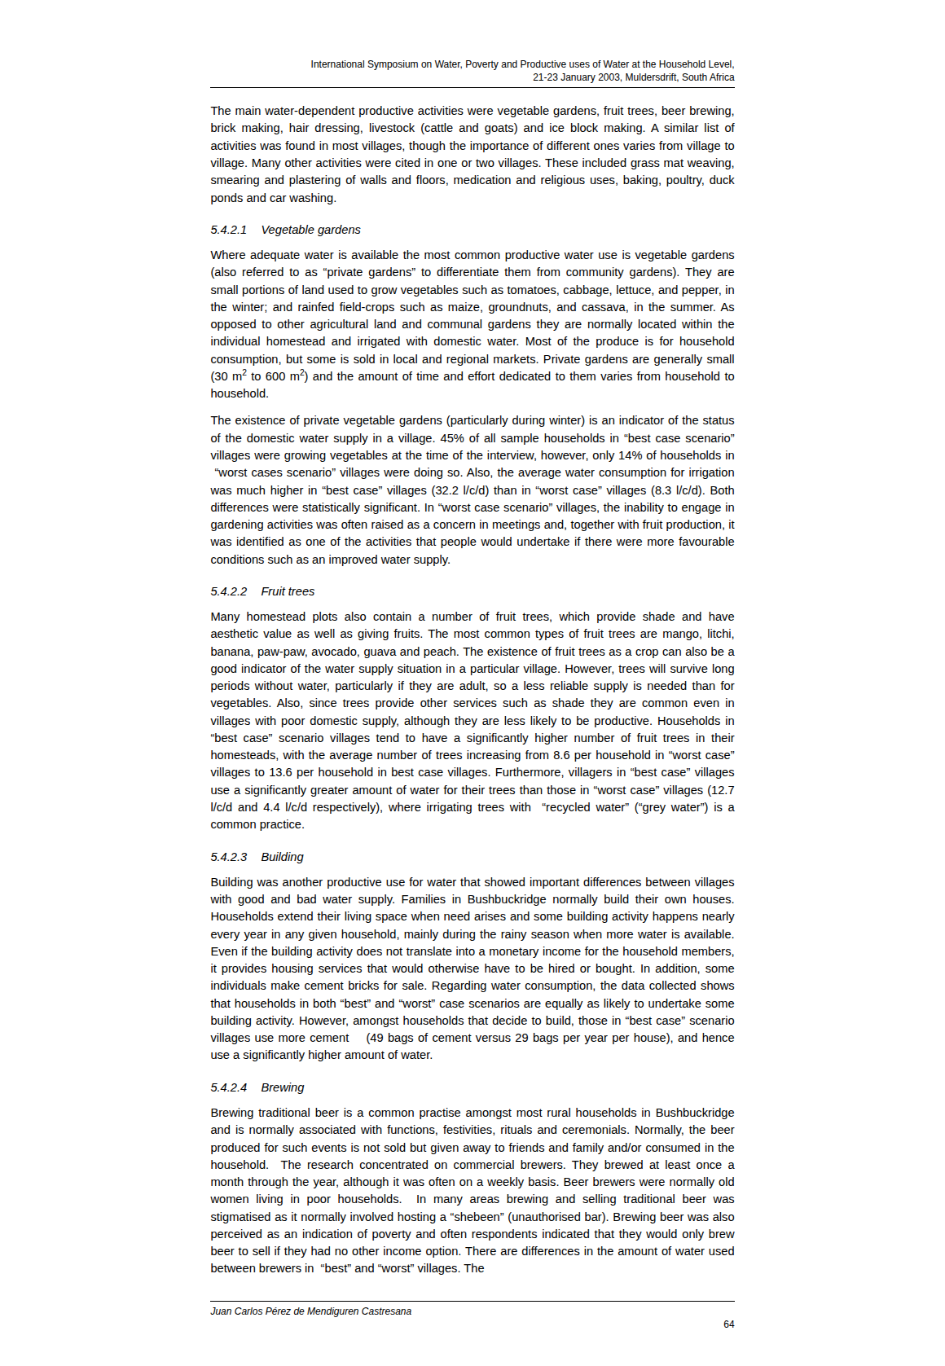International Symposium on Water, Poverty and Productive uses of Water at the Household Level,
21-23 January 2003, Muldersdrift, South Africa
The main water-dependent productive activities were vegetable gardens, fruit trees, beer brewing, brick making, hair dressing, livestock (cattle and goats) and ice block making. A similar list of activities was found in most villages, though the importance of different ones varies from village to village. Many other activities were cited in one or two villages. These included grass mat weaving, smearing and plastering of walls and floors, medication and religious uses, baking, poultry, duck ponds and car washing.
5.4.2.1 Vegetable gardens
Where adequate water is available the most common productive water use is vegetable gardens (also referred to as “private gardens” to differentiate them from community gardens). They are small portions of land used to grow vegetables such as tomatoes, cabbage, lettuce, and pepper, in the winter; and rainfed field-crops such as maize, groundnuts, and cassava, in the summer. As opposed to other agricultural land and communal gardens they are normally located within the individual homestead and irrigated with domestic water. Most of the produce is for household consumption, but some is sold in local and regional markets. Private gardens are generally small (30 m2 to 600 m2) and the amount of time and effort dedicated to them varies from household to household.
The existence of private vegetable gardens (particularly during winter) is an indicator of the status of the domestic water supply in a village. 45% of all sample households in “best case scenario” villages were growing vegetables at the time of the interview, however, only 14% of households in “worst cases scenario” villages were doing so. Also, the average water consumption for irrigation was much higher in “best case” villages (32.2 l/c/d) than in “worst case” villages (8.3 l/c/d). Both differences were statistically significant. In “worst case scenario” villages, the inability to engage in gardening activities was often raised as a concern in meetings and, together with fruit production, it was identified as one of the activities that people would undertake if there were more favourable conditions such as an improved water supply.
5.4.2.2 Fruit trees
Many homestead plots also contain a number of fruit trees, which provide shade and have aesthetic value as well as giving fruits. The most common types of fruit trees are mango, litchi, banana, paw-paw, avocado, guava and peach. The existence of fruit trees as a crop can also be a good indicator of the water supply situation in a particular village. However, trees will survive long periods without water, particularly if they are adult, so a less reliable supply is needed than for vegetables. Also, since trees provide other services such as shade they are common even in villages with poor domestic supply, although they are less likely to be productive. Households in “best case” scenario villages tend to have a significantly higher number of fruit trees in their homesteads, with the average number of trees increasing from 8.6 per household in “worst case” villages to 13.6 per household in best case villages. Furthermore, villagers in “best case” villages use a significantly greater amount of water for their trees than those in “worst case” villages (12.7 l/c/d and 4.4 l/c/d respectively), where irrigating trees with “recycled water” (“grey water”) is a common practice.
5.4.2.3 Building
Building was another productive use for water that showed important differences between villages with good and bad water supply. Families in Bushbuckridge normally build their own houses. Households extend their living space when need arises and some building activity happens nearly every year in any given household, mainly during the rainy season when more water is available. Even if the building activity does not translate into a monetary income for the household members, it provides housing services that would otherwise have to be hired or bought. In addition, some individuals make cement bricks for sale. Regarding water consumption, the data collected shows that households in both “best” and “worst” case scenarios are equally as likely to undertake some building activity. However, amongst households that decide to build, those in “best case” scenario villages use more cement (49 bags of cement versus 29 bags per year per house), and hence use a significantly higher amount of water.
5.4.2.4 Brewing
Brewing traditional beer is a common practise amongst most rural households in Bushbuckridge and is normally associated with functions, festivities, rituals and ceremonials. Normally, the beer produced for such events is not sold but given away to friends and family and/or consumed in the household. The research concentrated on commercial brewers. They brewed at least once a month through the year, although it was often on a weekly basis. Beer brewers were normally old women living in poor households. In many areas brewing and selling traditional beer was stigmatised as it normally involved hosting a “shebeen” (unauthorised bar). Brewing beer was also perceived as an indication of poverty and often respondents indicated that they would only brew beer to sell if they had no other income option. There are differences in the amount of water used between brewers in “best” and “worst” villages. The
Juan Carlos Pérez de Mendiguren Castresana 64